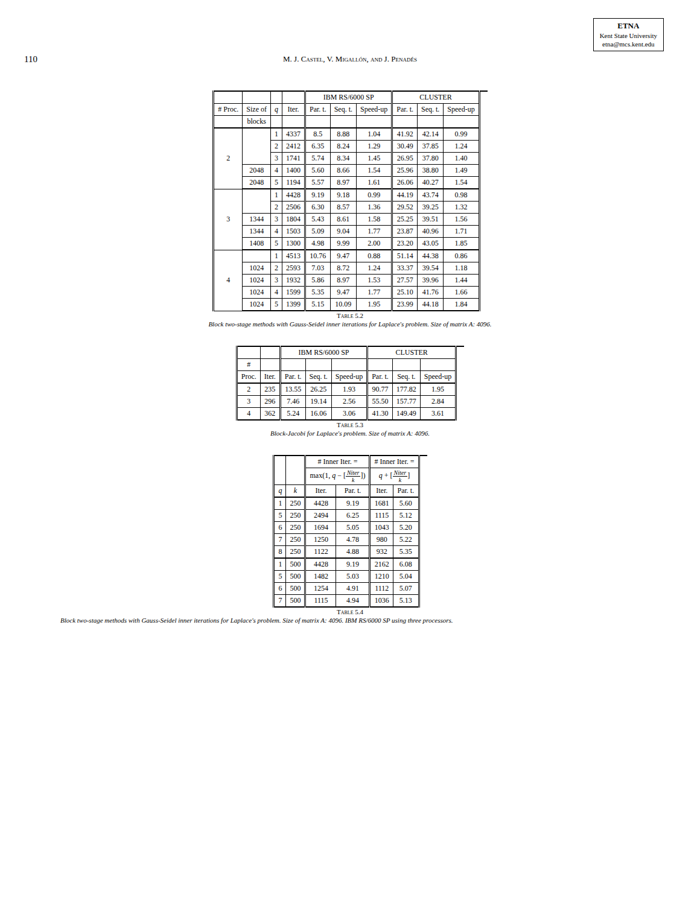ETNA
Kent State University
etna@mcs.kent.edu
110
M. J. Castel, V. Migallón, and J. Penadés
| | | | | IBM RS/6000 SP | CLUSTER | |
| # Proc. | Size of | q | Iter. | Par. t. | Seq. t. | Speed-up | Par. t. | Seq. t. | Speed-up | |
| | blocks | | | | | | | | | |
| 2 | | 1 | 4337 | 8.5 | 8.88 | 1.04 | 41.92 | 42.14 | 0.99 | |
| | 2 | 2412 | 6.35 | 8.24 | 1.29 | 30.49 | 37.85 | 1.24 | |
| | 3 | 1741 | 5.74 | 8.34 | 1.45 | 26.95 | 37.80 | 1.40 | |
| 2048 | 4 | 1400 | 5.60 | 8.66 | 1.54 | 25.96 | 38.80 | 1.49 | |
| 2048 | 5 | 1194 | 5.57 | 8.97 | 1.61 | 26.06 | 40.27 | 1.54 | |
| 3 | | 1 | 4428 | 9.19 | 9.18 | 0.99 | 44.19 | 43.74 | 0.98 | |
| | 2 | 2506 | 6.30 | 8.57 | 1.36 | 29.52 | 39.25 | 1.32 | |
| 1344 | 3 | 1804 | 5.43 | 8.61 | 1.58 | 25.25 | 39.51 | 1.56 | |
| 1344 | 4 | 1503 | 5.09 | 9.04 | 1.77 | 23.87 | 40.96 | 1.71 | |
| 1408 | 5 | 1300 | 4.98 | 9.99 | 2.00 | 23.20 | 43.05 | 1.85 | |
| 4 | | 1 | 4513 | 10.76 | 9.47 | 0.88 | 51.14 | 44.38 | 0.86 | |
| 1024 | 2 | 2593 | 7.03 | 8.72 | 1.24 | 33.37 | 39.54 | 1.18 | |
| 1024 | 3 | 1932 | 5.86 | 8.97 | 1.53 | 27.57 | 39.96 | 1.44 | |
| 1024 | 4 | 1599 | 5.35 | 9.47 | 1.77 | 25.10 | 41.76 | 1.66 | |
| 1024 | 5 | 1399 | 5.15 | 10.09 | 1.95 | 23.99 | 44.18 | 1.84 | |
Table 5.2
Block two-stage methods with Gauss-Seidel inner iterations for Laplace's problem. Size of matrix A: 4096.
| | | IBM RS/6000 SP | CLUSTER | |
| # | | | | | | | | |
| Proc. | Iter. | Par. t. | Seq. t. | Speed-up | Par. t. | Seq. t. | Speed-up | |
| 2 | 235 | 13.55 | 26.25 | 1.93 | 90.77 | 177.82 | 1.95 | |
| 3 | 296 | 7.46 | 19.14 | 2.56 | 55.50 | 157.77 | 2.84 | |
| 4 | 362 | 5.24 | 16.06 | 3.06 | 41.30 | 149.49 | 3.61 | |
Table 5.3
Block-Jacobi for Laplace's problem. Size of matrix A: 4096.
| | | # Inner Iter. = | # Inner Iter. = | |
| | | max(1, q − [ Niter k ]) | q + [ Niter k ] | |
| q | k | Iter. | Par. t. | Iter. | Par. t. | |
| 1 | 250 | 4428 | 9.19 | 1681 | 5.60 | |
| 5 | 250 | 2494 | 6.25 | 1115 | 5.12 | |
| 6 | 250 | 1694 | 5.05 | 1043 | 5.20 | |
| 7 | 250 | 1250 | 4.78 | 980 | 5.22 | |
| 8 | 250 | 1122 | 4.88 | 932 | 5.35 | |
| 1 | 500 | 4428 | 9.19 | 2162 | 6.08 | |
| 5 | 500 | 1482 | 5.03 | 1210 | 5.04 | |
| 6 | 500 | 1254 | 4.91 | 1112 | 5.07 | |
| 7 | 500 | 1115 | 4.94 | 1036 | 5.13 | |
Table 5.4
Block two-stage methods with Gauss-Seidel inner iterations for Laplace's problem. Size of matrix A: 4096. IBM RS/6000 SP using three processors.